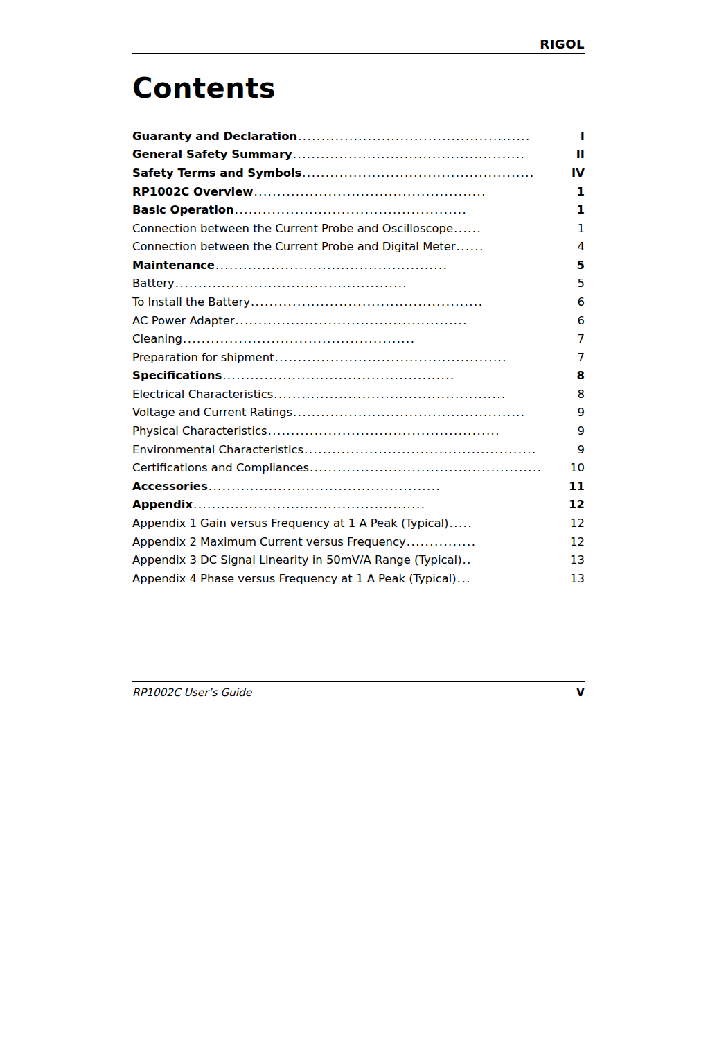RIGOL
Contents
Guaranty and Declaration .................................................. I
General Safety Summary .................................................. II
Safety Terms and Symbols .................................................. IV
RP1002C Overview .................................................. 1
Basic Operation .................................................. 1
Connection between the Current Probe and Oscilloscope ...... 1
Connection between the Current Probe and Digital Meter ...... 4
Maintenance .................................................. 5
Battery .................................................. 5
To Install the Battery .................................................. 6
AC Power Adapter .................................................. 6
Cleaning .................................................. 7
Preparation for shipment .................................................. 7
Specifications .................................................. 8
Electrical Characteristics .................................................. 8
Voltage and Current Ratings .................................................. 9
Physical Characteristics .................................................. 9
Environmental Characteristics .................................................. 9
Certifications and Compliances .................................................. 10
Accessories .................................................. 11
Appendix .................................................. 12
Appendix 1 Gain versus Frequency at 1 A Peak (Typical) ..... 12
Appendix 2 Maximum Current versus Frequency ............... 12
Appendix 3 DC Signal Linearity in 50mV/A Range (Typical) .. 13
Appendix 4 Phase versus Frequency at 1 A Peak (Typical) ... 13
RP1002C User’s Guide V